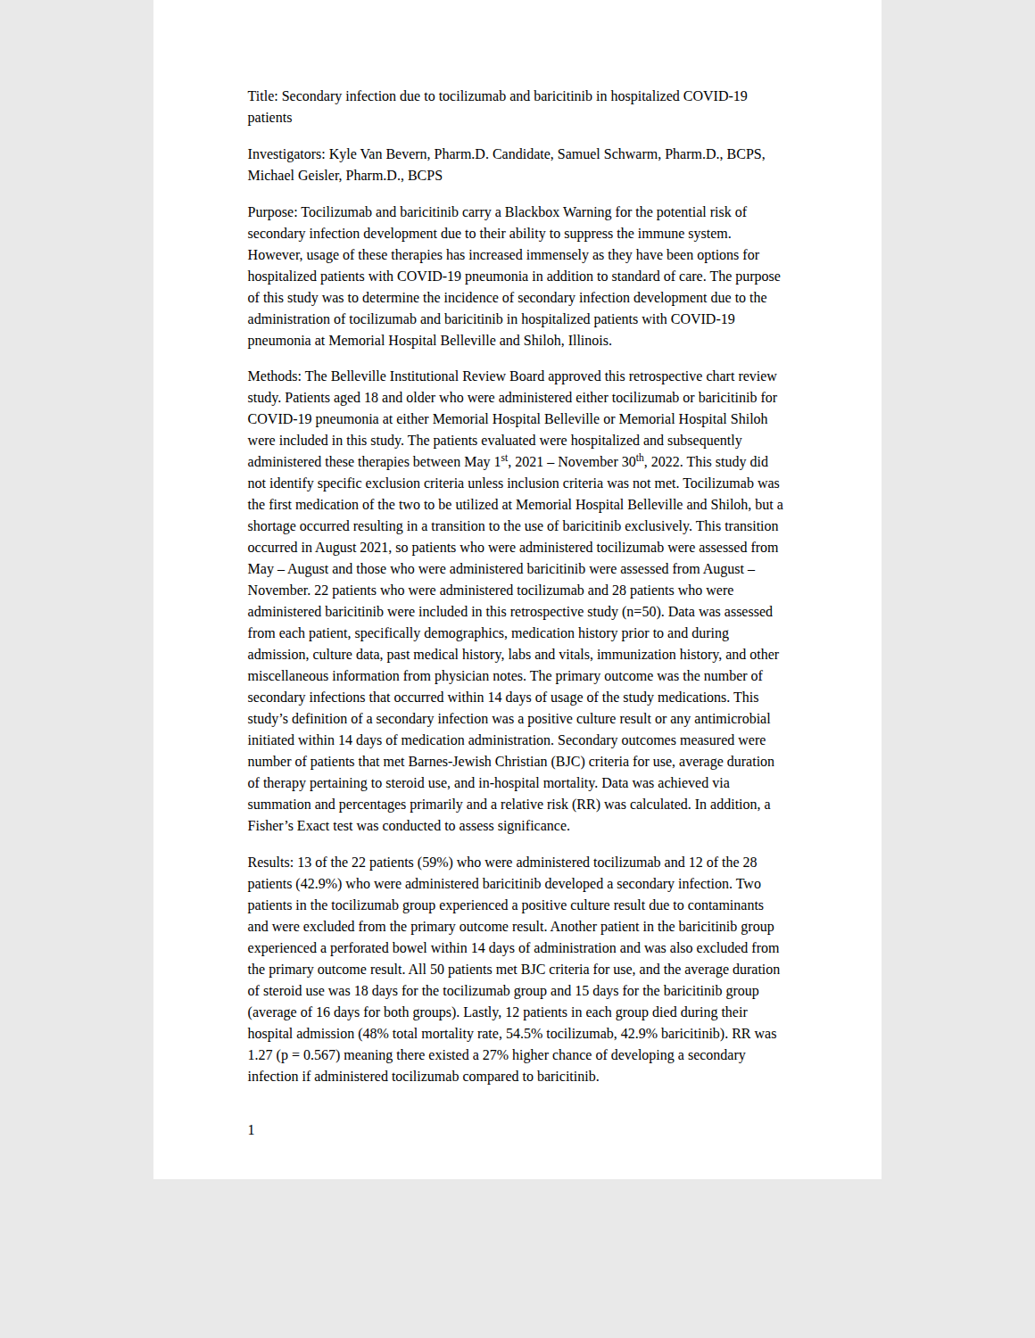Title: Secondary infection due to tocilizumab and baricitinib in hospitalized COVID-19 patients
Investigators: Kyle Van Bevern, Pharm.D. Candidate, Samuel Schwarm, Pharm.D., BCPS, Michael Geisler, Pharm.D., BCPS
Purpose: Tocilizumab and baricitinib carry a Blackbox Warning for the potential risk of secondary infection development due to their ability to suppress the immune system. However, usage of these therapies has increased immensely as they have been options for hospitalized patients with COVID-19 pneumonia in addition to standard of care. The purpose of this study was to determine the incidence of secondary infection development due to the administration of tocilizumab and baricitinib in hospitalized patients with COVID-19 pneumonia at Memorial Hospital Belleville and Shiloh, Illinois.
Methods: The Belleville Institutional Review Board approved this retrospective chart review study. Patients aged 18 and older who were administered either tocilizumab or baricitinib for COVID-19 pneumonia at either Memorial Hospital Belleville or Memorial Hospital Shiloh were included in this study. The patients evaluated were hospitalized and subsequently administered these therapies between May 1st, 2021 – November 30th, 2022. This study did not identify specific exclusion criteria unless inclusion criteria was not met. Tocilizumab was the first medication of the two to be utilized at Memorial Hospital Belleville and Shiloh, but a shortage occurred resulting in a transition to the use of baricitinib exclusively. This transition occurred in August 2021, so patients who were administered tocilizumab were assessed from May – August and those who were administered baricitinib were assessed from August – November. 22 patients who were administered tocilizumab and 28 patients who were administered baricitinib were included in this retrospective study (n=50). Data was assessed from each patient, specifically demographics, medication history prior to and during admission, culture data, past medical history, labs and vitals, immunization history, and other miscellaneous information from physician notes. The primary outcome was the number of secondary infections that occurred within 14 days of usage of the study medications. This study’s definition of a secondary infection was a positive culture result or any antimicrobial initiated within 14 days of medication administration. Secondary outcomes measured were number of patients that met Barnes-Jewish Christian (BJC) criteria for use, average duration of therapy pertaining to steroid use, and in-hospital mortality. Data was achieved via summation and percentages primarily and a relative risk (RR) was calculated. In addition, a Fisher’s Exact test was conducted to assess significance.
Results: 13 of the 22 patients (59%) who were administered tocilizumab and 12 of the 28 patients (42.9%) who were administered baricitinib developed a secondary infection. Two patients in the tocilizumab group experienced a positive culture result due to contaminants and were excluded from the primary outcome result. Another patient in the baricitinib group experienced a perforated bowel within 14 days of administration and was also excluded from the primary outcome result. All 50 patients met BJC criteria for use, and the average duration of steroid use was 18 days for the tocilizumab group and 15 days for the baricitinib group (average of 16 days for both groups). Lastly, 12 patients in each group died during their hospital admission (48% total mortality rate, 54.5% tocilizumab, 42.9% baricitinib). RR was 1.27 (p = 0.567) meaning there existed a 27% higher chance of developing a secondary infection if administered tocilizumab compared to baricitinib.
1